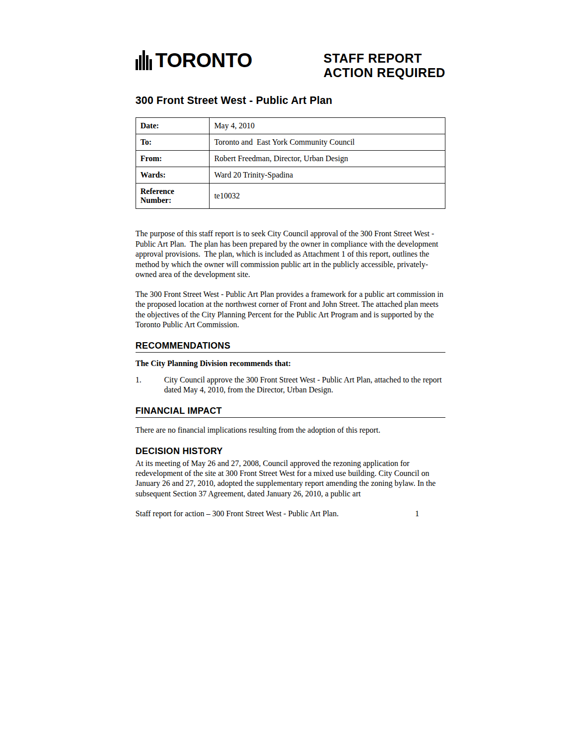TORONTO
STAFF REPORT
ACTION REQUIRED
300 Front Street West - Public Art Plan
| Date: | May 4, 2010 |
| To: | Toronto and East York Community Council |
| From: | Robert Freedman, Director, Urban Design |
| Wards: | Ward 20 Trinity-Spadina |
| Reference Number: | te10032 |
The purpose of this staff report is to seek City Council approval of the 300 Front Street West - Public Art Plan. The plan has been prepared by the owner in compliance with the development approval provisions. The plan, which is included as Attachment 1 of this report, outlines the method by which the owner will commission public art in the publicly accessible, privately-owned area of the development site.
The 300 Front Street West - Public Art Plan provides a framework for a public art commission in the proposed location at the northwest corner of Front and John Street. The attached plan meets the objectives of the City Planning Percent for the Public Art Program and is supported by the Toronto Public Art Commission.
RECOMMENDATIONS
The City Planning Division recommends that:
1.
City Council approve the 300 Front Street West - Public Art Plan, attached to the report dated May 4, 2010, from the Director, Urban Design.
FINANCIAL IMPACT
There are no financial implications resulting from the adoption of this report.
DECISION HISTORY
At its meeting of May 26 and 27, 2008, Council approved the rezoning application for redevelopment of the site at 300 Front Street West for a mixed use building. City Council on January 26 and 27, 2010, adopted the supplementary report amending the zoning bylaw. In the subsequent Section 37 Agreement, dated January 26, 2010, a public art
Staff report for action – 300 Front Street West - Public Art Plan.
1